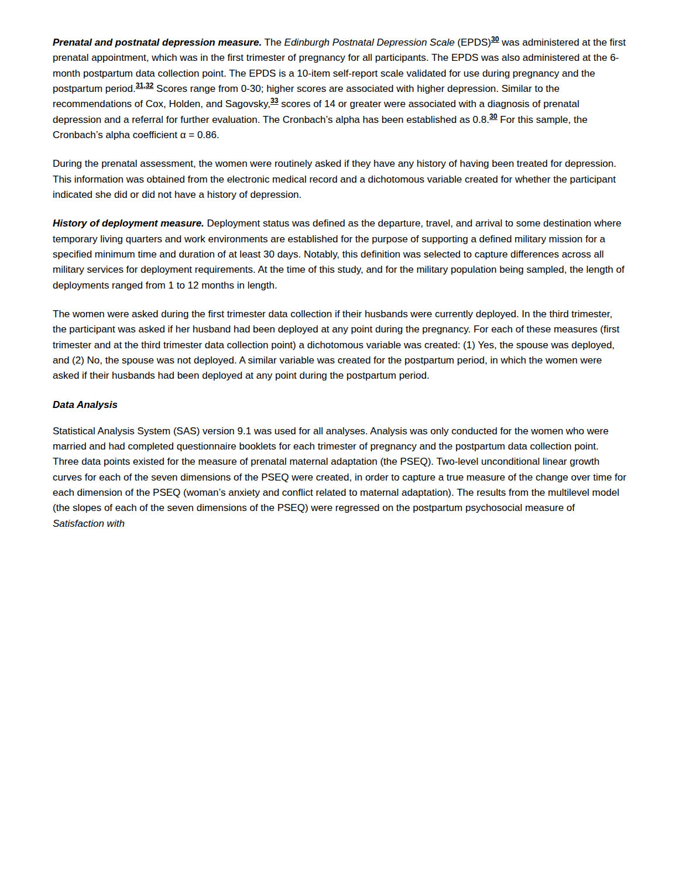Prenatal and postnatal depression measure. The Edinburgh Postnatal Depression Scale (EPDS)30 was administered at the first prenatal appointment, which was in the first trimester of pregnancy for all participants. The EPDS was also administered at the 6-month postpartum data collection point. The EPDS is a 10-item self-report scale validated for use during pregnancy and the postpartum period.31,32 Scores range from 0-30; higher scores are associated with higher depression. Similar to the recommendations of Cox, Holden, and Sagovsky,33 scores of 14 or greater were associated with a diagnosis of prenatal depression and a referral for further evaluation. The Cronbach’s alpha has been established as 0.8.30 For this sample, the Cronbach’s alpha coefficient α = 0.86.
During the prenatal assessment, the women were routinely asked if they have any history of having been treated for depression. This information was obtained from the electronic medical record and a dichotomous variable created for whether the participant indicated she did or did not have a history of depression.
History of deployment measure. Deployment status was defined as the departure, travel, and arrival to some destination where temporary living quarters and work environments are established for the purpose of supporting a defined military mission for a specified minimum time and duration of at least 30 days. Notably, this definition was selected to capture differences across all military services for deployment requirements. At the time of this study, and for the military population being sampled, the length of deployments ranged from 1 to 12 months in length.
The women were asked during the first trimester data collection if their husbands were currently deployed. In the third trimester, the participant was asked if her husband had been deployed at any point during the pregnancy. For each of these measures (first trimester and at the third trimester data collection point) a dichotomous variable was created: (1) Yes, the spouse was deployed, and (2) No, the spouse was not deployed. A similar variable was created for the postpartum period, in which the women were asked if their husbands had been deployed at any point during the postpartum period.
Data Analysis
Statistical Analysis System (SAS) version 9.1 was used for all analyses. Analysis was only conducted for the women who were married and had completed questionnaire booklets for each trimester of pregnancy and the postpartum data collection point. Three data points existed for the measure of prenatal maternal adaptation (the PSEQ). Two-level unconditional linear growth curves for each of the seven dimensions of the PSEQ were created, in order to capture a true measure of the change over time for each dimension of the PSEQ (woman’s anxiety and conflict related to maternal adaptation). The results from the multilevel model (the slopes of each of the seven dimensions of the PSEQ) were regressed on the postpartum psychosocial measure of Satisfaction with